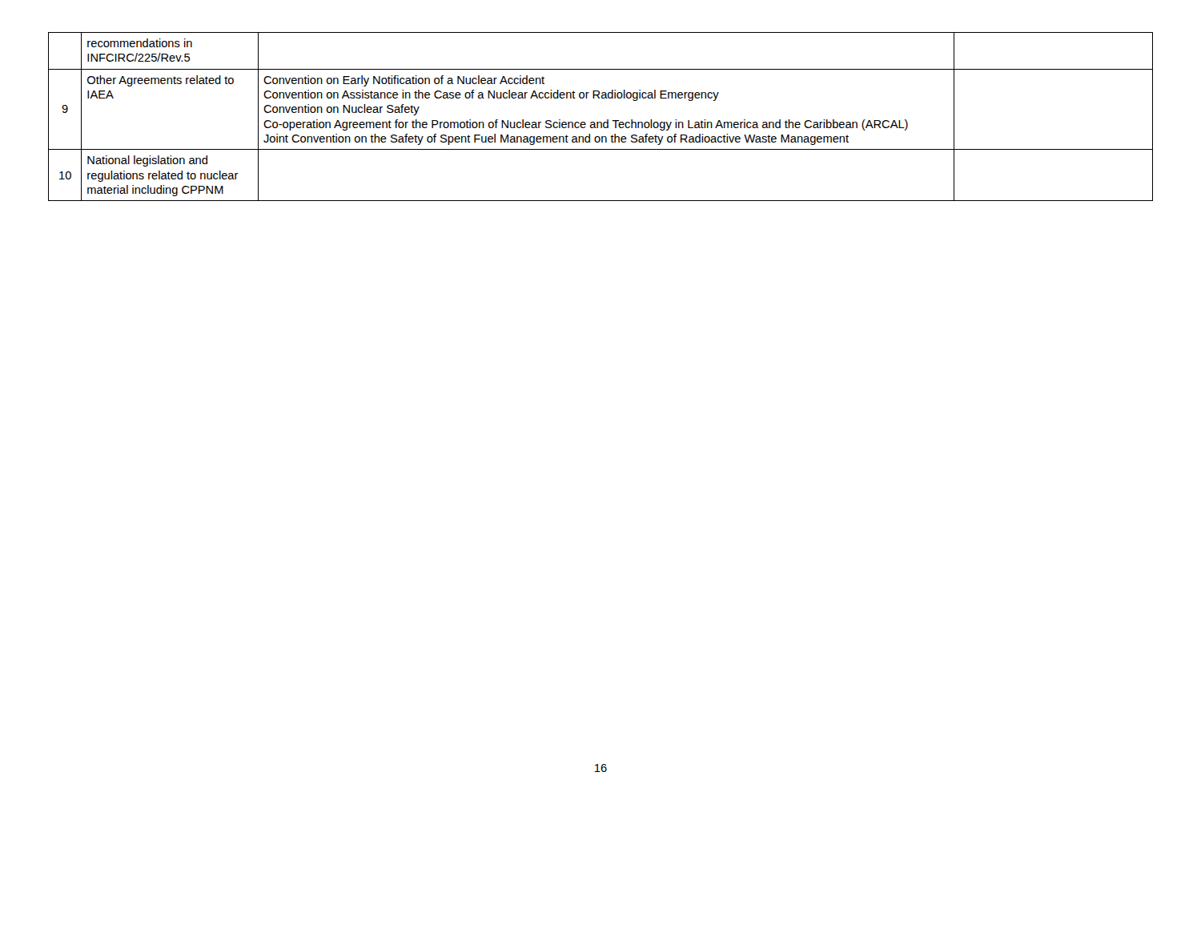| | recommendations in INFCIRC/225/Rev.5 | | |
| 9 | Other Agreements related to IAEA | Convention on Early Notification of a Nuclear Accident Convention on Assistance in the Case of a Nuclear Accident or Radiological Emergency Convention on Nuclear Safety Co-operation Agreement for the Promotion of Nuclear Science and Technology in Latin America and the Caribbean (ARCAL) Joint Convention on the Safety of Spent Fuel Management and on the Safety of Radioactive Waste Management | |
| 10 | National legislation and regulations related to nuclear material including CPPNM | | |
16